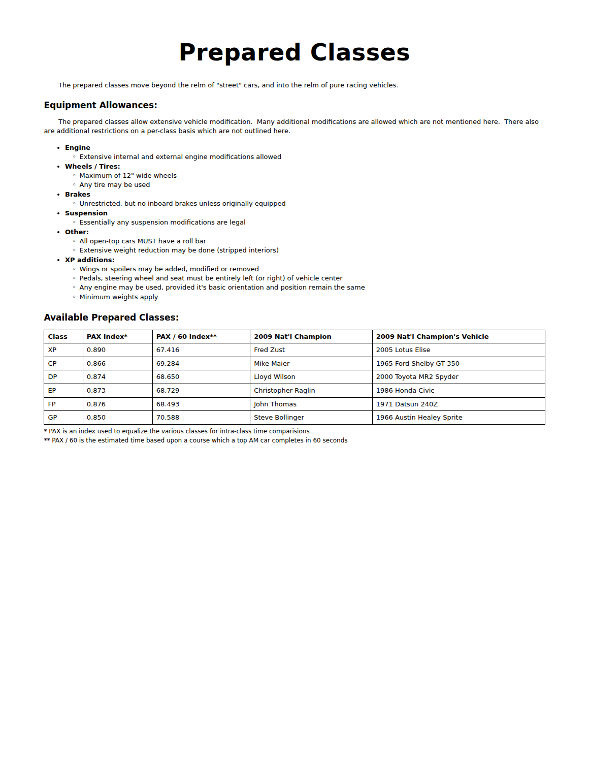Prepared Classes
The prepared classes move beyond the relm of "street" cars, and into the relm of pure racing vehicles.
Equipment Allowances:
The prepared classes allow extensive vehicle modification. Many additional modifications are allowed which are not mentioned here. There also are additional restrictions on a per-class basis which are not outlined here.
Engine
Extensive internal and external engine modifications allowed
Wheels / Tires:
Maximum of 12" wide wheels
Any tire may be used
Brakes
Unrestricted, but no inboard brakes unless originally equipped
Suspension
Essentially any suspension modifications are legal
Other:
All open-top cars MUST have a roll bar
Extensive weight reduction may be done (stripped interiors)
XP additions:
Wings or spoilers may be added, modified or removed
Pedals, steering wheel and seat must be entirely left (or right) of vehicle center
Any engine may be used, provided it's basic orientation and position remain the same
Minimum weights apply
Available Prepared Classes:
| Class | PAX Index* | PAX / 60 Index** | 2009 Nat'l Champion | 2009 Nat'l Champion's Vehicle |
| --- | --- | --- | --- | --- |
| XP | 0.890 | 67.416 | Fred Zust | 2005 Lotus Elise |
| CP | 0.866 | 69.284 | Mike Maier | 1965 Ford Shelby GT 350 |
| DP | 0.874 | 68.650 | Lloyd Wilson | 2000 Toyota MR2 Spyder |
| EP | 0.873 | 68.729 | Christopher Raglin | 1986 Honda Civic |
| FP | 0.876 | 68.493 | John Thomas | 1971 Datsun 240Z |
| GP | 0.850 | 70.588 | Steve Bollinger | 1966 Austin Healey Sprite |
* PAX is an index used to equalize the various classes for intra-class time comparisions
** PAX / 60 is the estimated time based upon a course which a top AM car completes in 60 seconds